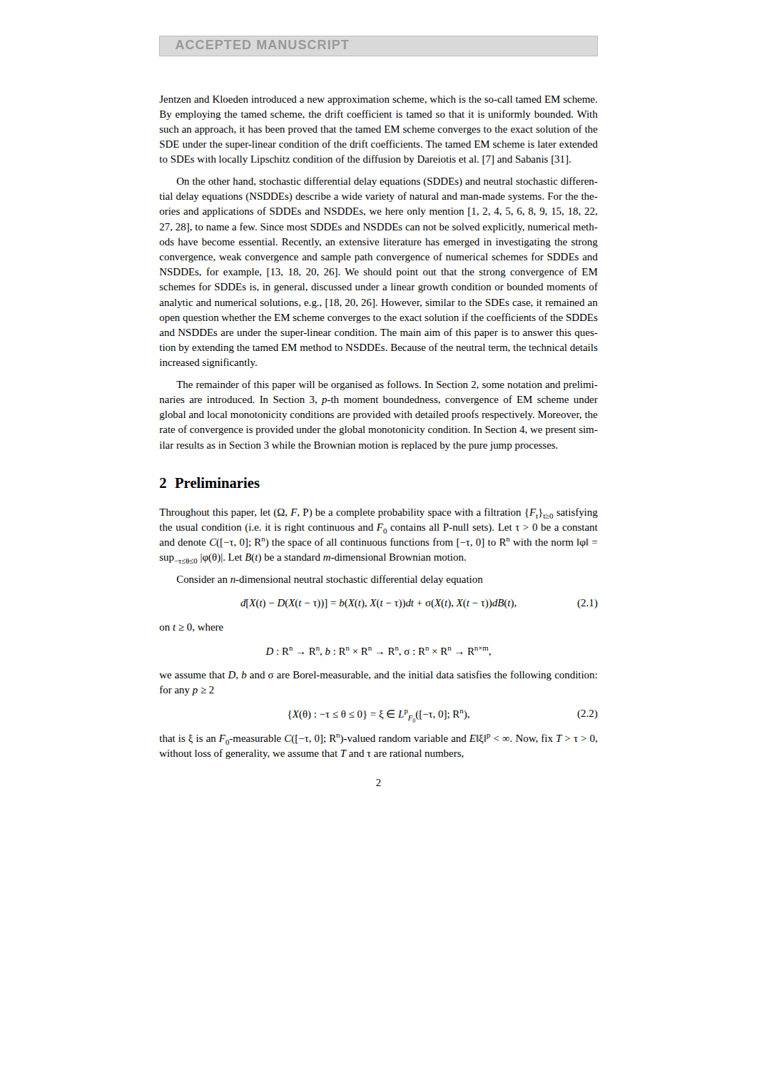ACCEPTED MANUSCRIPT
Jentzen and Kloeden introduced a new approximation scheme, which is the so-call tamed EM scheme. By employing the tamed scheme, the drift coefficient is tamed so that it is uniformly bounded. With such an approach, it has been proved that the tamed EM scheme converges to the exact solution of the SDE under the super-linear condition of the drift coefficients. The tamed EM scheme is later extended to SDEs with locally Lipschitz condition of the diffusion by Dareiotis et al. [7] and Sabanis [31].
On the other hand, stochastic differential delay equations (SDDEs) and neutral stochastic differential delay equations (NSDDEs) describe a wide variety of natural and man-made systems. For the theories and applications of SDDEs and NSDDEs, we here only mention [1, 2, 4, 5, 6, 8, 9, 15, 18, 22, 27, 28], to name a few. Since most SDDEs and NSDDEs can not be solved explicitly, numerical methods have become essential. Recently, an extensive literature has emerged in investigating the strong convergence, weak convergence and sample path convergence of numerical schemes for SDDEs and NSDDEs, for example, [13, 18, 20, 26]. We should point out that the strong convergence of EM schemes for SDDEs is, in general, discussed under a linear growth condition or bounded moments of analytic and numerical solutions, e.g., [18, 20, 26]. However, similar to the SDEs case, it remained an open question whether the EM scheme converges to the exact solution if the coefficients of the SDDEs and NSDDEs are under the super-linear condition. The main aim of this paper is to answer this question by extending the tamed EM method to NSDDEs. Because of the neutral term, the technical details increased significantly.
The remainder of this paper will be organised as follows. In Section 2, some notation and preliminaries are introduced. In Section 3, p-th moment boundedness, convergence of EM scheme under global and local monotonicity conditions are provided with detailed proofs respectively. Moreover, the rate of convergence is provided under the global monotonicity condition. In Section 4, we present similar results as in Section 3 while the Brownian motion is replaced by the pure jump processes.
2 Preliminaries
Throughout this paper, let (Ω, F, P) be a complete probability space with a filtration {Ft}t≥0 satisfying the usual condition (i.e. it is right continuous and F0 contains all P-null sets). Let τ > 0 be a constant and denote C([−τ, 0]; Rn) the space of all continuous functions from [−τ, 0] to Rn with the norm ‖φ‖ = sup−τ≤θ≤0 |φ(θ)|. Let B(t) be a standard m-dimensional Brownian motion.
Consider an n-dimensional neutral stochastic differential delay equation
d[X(t) − D(X(t − τ))] = b(X(t), X(t − τ))dt + σ(X(t), X(t − τ))dB(t), (2.1)
on t ≥ 0, where
D : Rn → Rn, b : Rn × Rn → Rn, σ : Rn × Rn → Rn×m,
we assume that D, b and σ are Borel-measurable, and the initial data satisfies the following condition: for any p ≥ 2
{X(θ) : −τ ≤ θ ≤ 0} = ξ ∈ LpF0([−τ, 0]; Rn), (2.2)
that is ξ is an F0-measurable C([−τ, 0]; Rn)-valued random variable and E‖ξ‖p < ∞. Now, fix T > τ > 0, without loss of generality, we assume that T and τ are rational numbers,
2